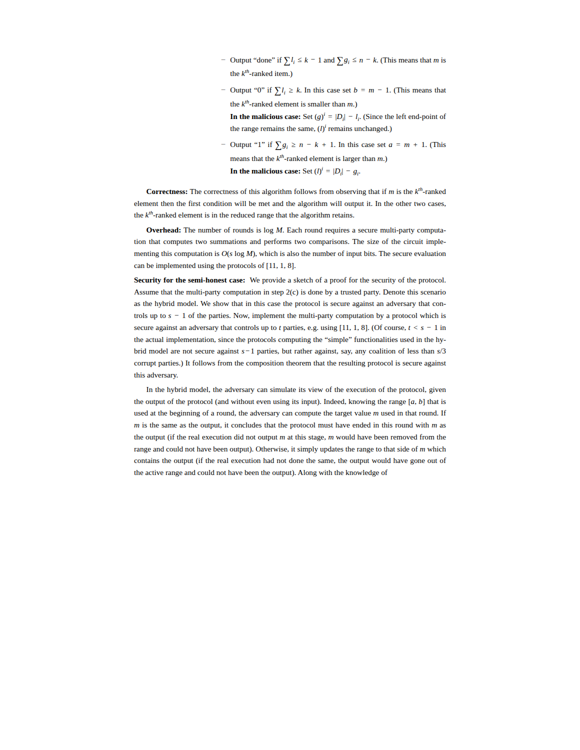Output “done” if ∑li ≤ k − 1 and ∑gi ≤ n − k. (This means that m is the kth-ranked item.)
Output “0” if ∑li ≥ k. In this case set b = m − 1. (This means that the kth-ranked element is smaller than m.) In the malicious case: Set (g)i = |Di| − li. (Since the left end-point of the range remains the same, (l)i remains unchanged.)
Output “1” if ∑gi ≥ n − k + 1. In this case set a = m + 1. (This means that the kth-ranked element is larger than m.) In the malicious case: Set (l)i = |Di| − gi.
Correctness: The correctness of this algorithm follows from observing that if m is the kth-ranked element then the first condition will be met and the algorithm will output it. In the other two cases, the kth-ranked element is in the reduced range that the algorithm retains.
Overhead: The number of rounds is log M. Each round requires a secure multi-party computation that computes two summations and performs two comparisons. The size of the circuit implementing this computation is O(s log M), which is also the number of input bits. The secure evaluation can be implemented using the protocols of [11, 1, 8].
Security for the semi-honest case: We provide a sketch of a proof for the security of the protocol. Assume that the multi-party computation in step 2(c) is done by a trusted party. Denote this scenario as the hybrid model. We show that in this case the protocol is secure against an adversary that controls up to s − 1 of the parties. Now, implement the multi-party computation by a protocol which is secure against an adversary that controls up to t parties, e.g. using [11, 1, 8]. (Of course, t < s − 1 in the actual implementation, since the protocols computing the “simple” functionalities used in the hybrid model are not secure against s−1 parties, but rather against, say, any coalition of less than s/3 corrupt parties.) It follows from the composition theorem that the resulting protocol is secure against this adversary.
In the hybrid model, the adversary can simulate its view of the execution of the protocol, given the output of the protocol (and without even using its input). Indeed, knowing the range [a, b] that is used at the beginning of a round, the adversary can compute the target value m used in that round. If m is the same as the output, it concludes that the protocol must have ended in this round with m as the output (if the real execution did not output m at this stage, m would have been removed from the range and could not have been output). Otherwise, it simply updates the range to that side of m which contains the output (if the real execution had not done the same, the output would have gone out of the active range and could not have been the output). Along with the knowledge of